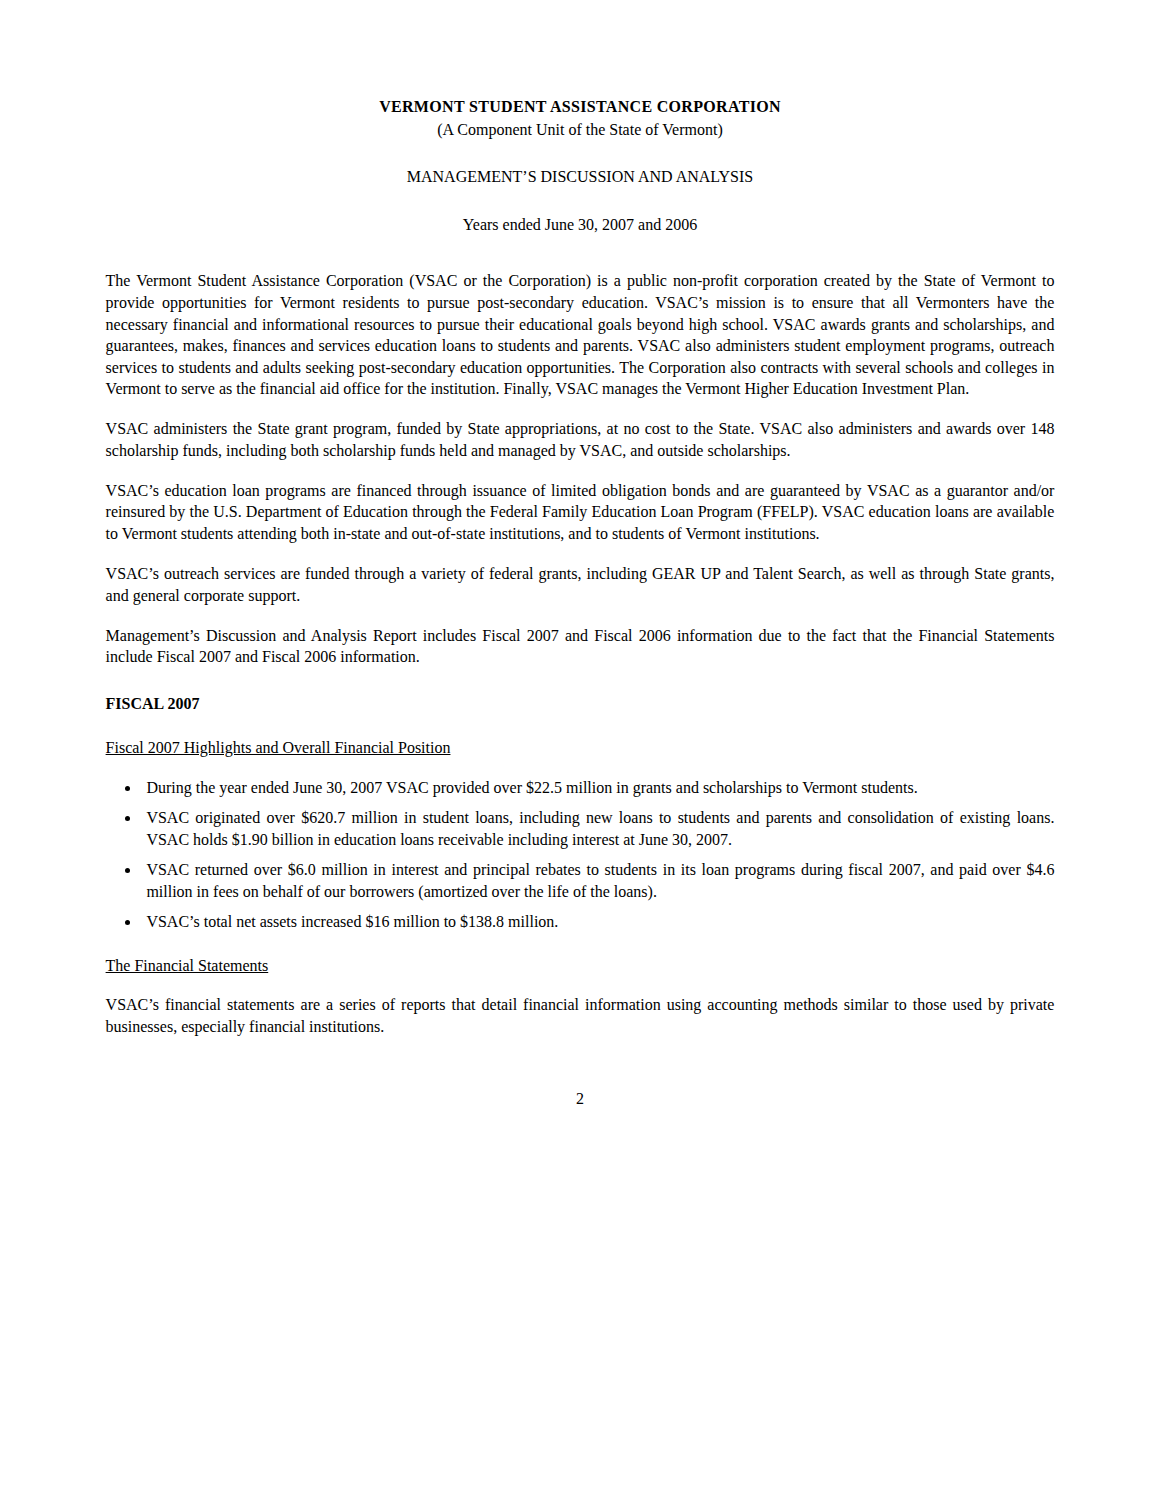Vermont Student Assistance Corporation
(A Component Unit of the State of Vermont)
MANAGEMENT’S DISCUSSION AND ANALYSIS
Years ended June 30, 2007 and 2006
The Vermont Student Assistance Corporation (VSAC or the Corporation) is a public non-profit corporation created by the State of Vermont to provide opportunities for Vermont residents to pursue post-secondary education. VSAC’s mission is to ensure that all Vermonters have the necessary financial and informational resources to pursue their educational goals beyond high school. VSAC awards grants and scholarships, and guarantees, makes, finances and services education loans to students and parents. VSAC also administers student employment programs, outreach services to students and adults seeking post-secondary education opportunities. The Corporation also contracts with several schools and colleges in Vermont to serve as the financial aid office for the institution. Finally, VSAC manages the Vermont Higher Education Investment Plan.
VSAC administers the State grant program, funded by State appropriations, at no cost to the State. VSAC also administers and awards over 148 scholarship funds, including both scholarship funds held and managed by VSAC, and outside scholarships.
VSAC’s education loan programs are financed through issuance of limited obligation bonds and are guaranteed by VSAC as a guarantor and/or reinsured by the U.S. Department of Education through the Federal Family Education Loan Program (FFELP). VSAC education loans are available to Vermont students attending both in-state and out-of-state institutions, and to students of Vermont institutions.
VSAC’s outreach services are funded through a variety of federal grants, including GEAR UP and Talent Search, as well as through State grants, and general corporate support.
Management’s Discussion and Analysis Report includes Fiscal 2007 and Fiscal 2006 information due to the fact that the Financial Statements include Fiscal 2007 and Fiscal 2006 information.
FISCAL 2007
Fiscal 2007 Highlights and Overall Financial Position
During the year ended June 30, 2007 VSAC provided over $22.5 million in grants and scholarships to Vermont students.
VSAC originated over $620.7 million in student loans, including new loans to students and parents and consolidation of existing loans. VSAC holds $1.90 billion in education loans receivable including interest at June 30, 2007.
VSAC returned over $6.0 million in interest and principal rebates to students in its loan programs during fiscal 2007, and paid over $4.6 million in fees on behalf of our borrowers (amortized over the life of the loans).
VSAC’s total net assets increased $16 million to $138.8 million.
The Financial Statements
VSAC’s financial statements are a series of reports that detail financial information using accounting methods similar to those used by private businesses, especially financial institutions.
2